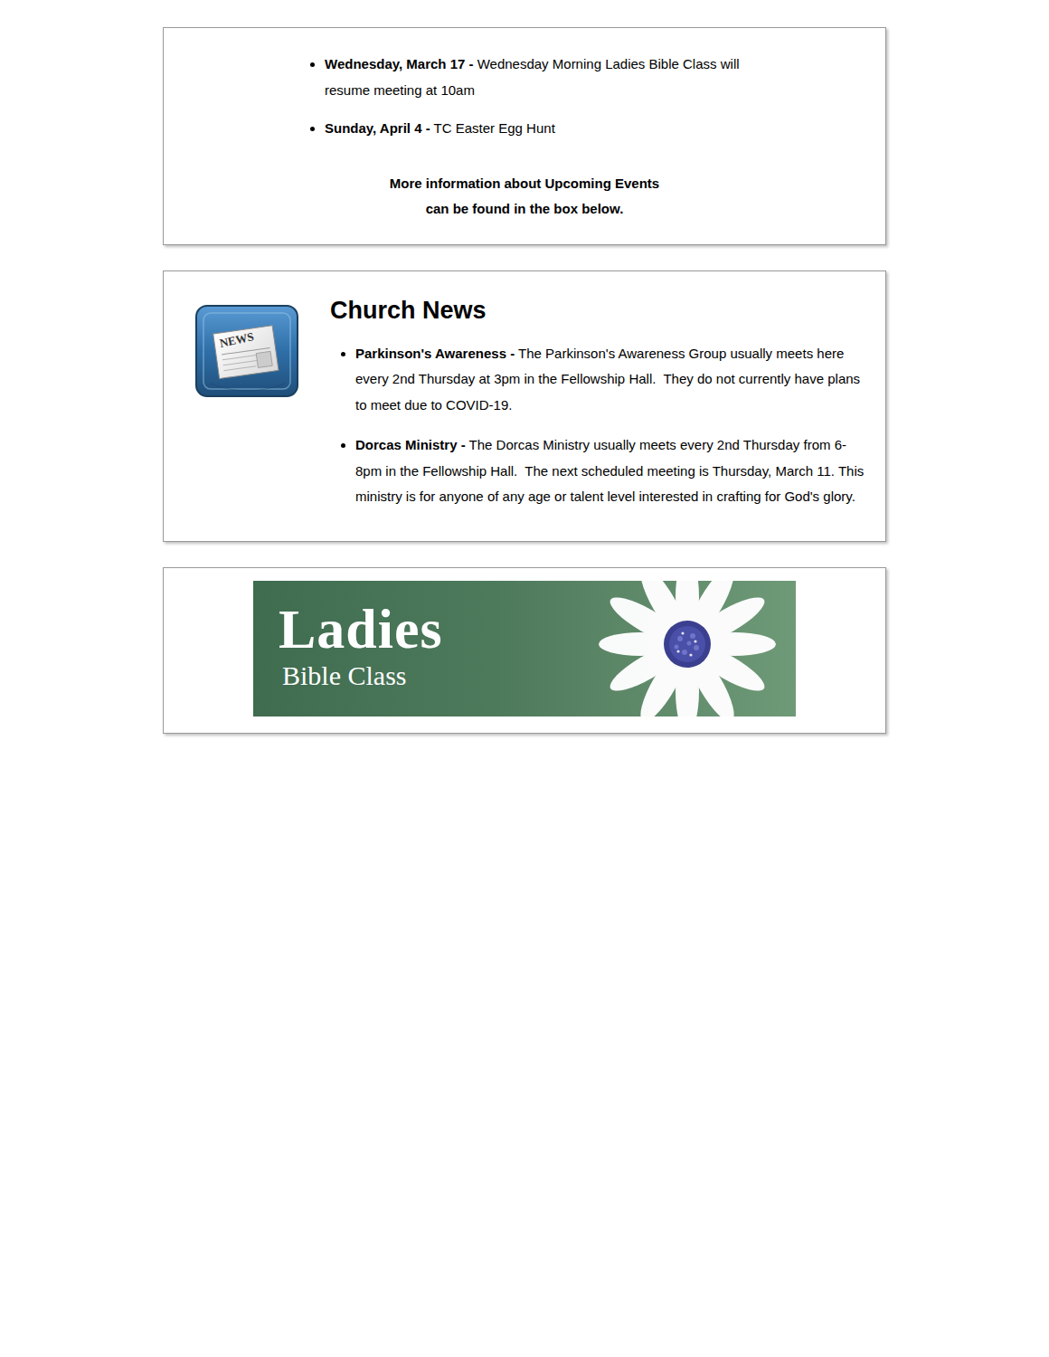Wednesday, March 17 - Wednesday Morning Ladies Bible Class will resume meeting at 10am
Sunday, April 4 - TC Easter Egg Hunt
More information about Upcoming Events
can be found in the box below.
NEWS
Church News
Parkinson's Awareness - The Parkinson's Awareness Group usually meets here every 2nd Thursday at 3pm in the Fellowship Hall. They do not currently have plans to meet due to COVID-19.
Dorcas Ministry - The Dorcas Ministry usually meets every 2nd Thursday from 6-8pm in the Fellowship Hall. The next scheduled meeting is Thursday, March 11. This ministry is for anyone of any age or talent level interested in crafting for God's glory.
Ladies Bible Class